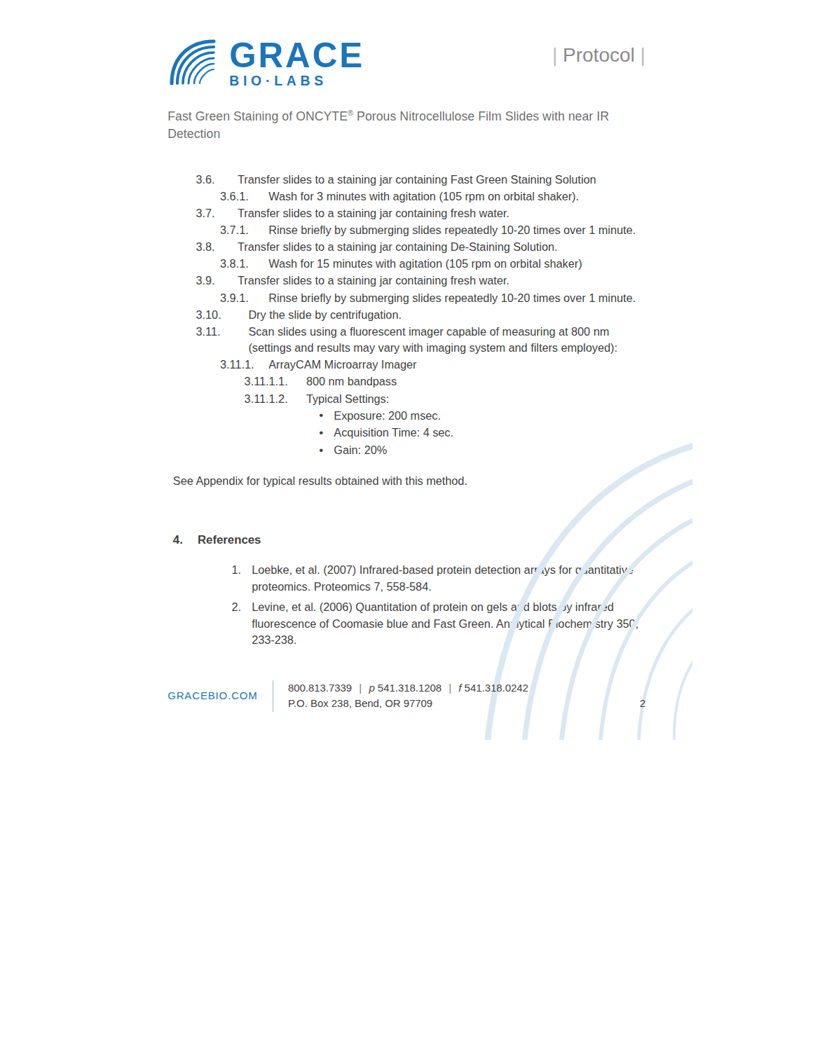GRACE BIO·LABS
| Protocol |
Fast Green Staining of ONCYTE® Porous Nitrocellulose Film Slides with near IR Detection
3.6.
Transfer slides to a staining jar containing Fast Green Staining Solution
3.6.1.
Wash for 3 minutes with agitation (105 rpm on orbital shaker).
3.7.
Transfer slides to a staining jar containing fresh water.
3.7.1.
Rinse briefly by submerging slides repeatedly 10-20 times over 1 minute.
3.8.
Transfer slides to a staining jar containing De-Staining Solution.
3.8.1.
Wash for 15 minutes with agitation (105 rpm on orbital shaker)
3.9.
Transfer slides to a staining jar containing fresh water.
3.9.1.
Rinse briefly by submerging slides repeatedly 10-20 times over 1 minute.
3.10.
Dry the slide by centrifugation.
3.11.
Scan slides using a fluorescent imager capable of measuring at 800 nm (settings and results may vary with imaging system and filters employed):
3.11.1.
ArrayCAM Microarray Imager
3.11.1.1.
800 nm bandpass
3.11.1.2.
Typical Settings:
Exposure: 200 msec.
Acquisition Time: 4 sec.
Gain: 20%
See Appendix for typical results obtained with this method.
4. References
1. Loebke, et al. (2007) Infrared-based protein detection arrays for quantitative proteomics. Proteomics 7, 558-584.
2. Levine, et al. (2006) Quantitation of protein on gels and blots by infrared fluorescence of Coomasie blue and Fast Green. Analytical Biochemistry 350, 233-238.
GRACEBIO.COM
800.813.7339 | p 541.318.1208 | f 541.318.0242
P.O. Box 238, Bend, OR 97709
2